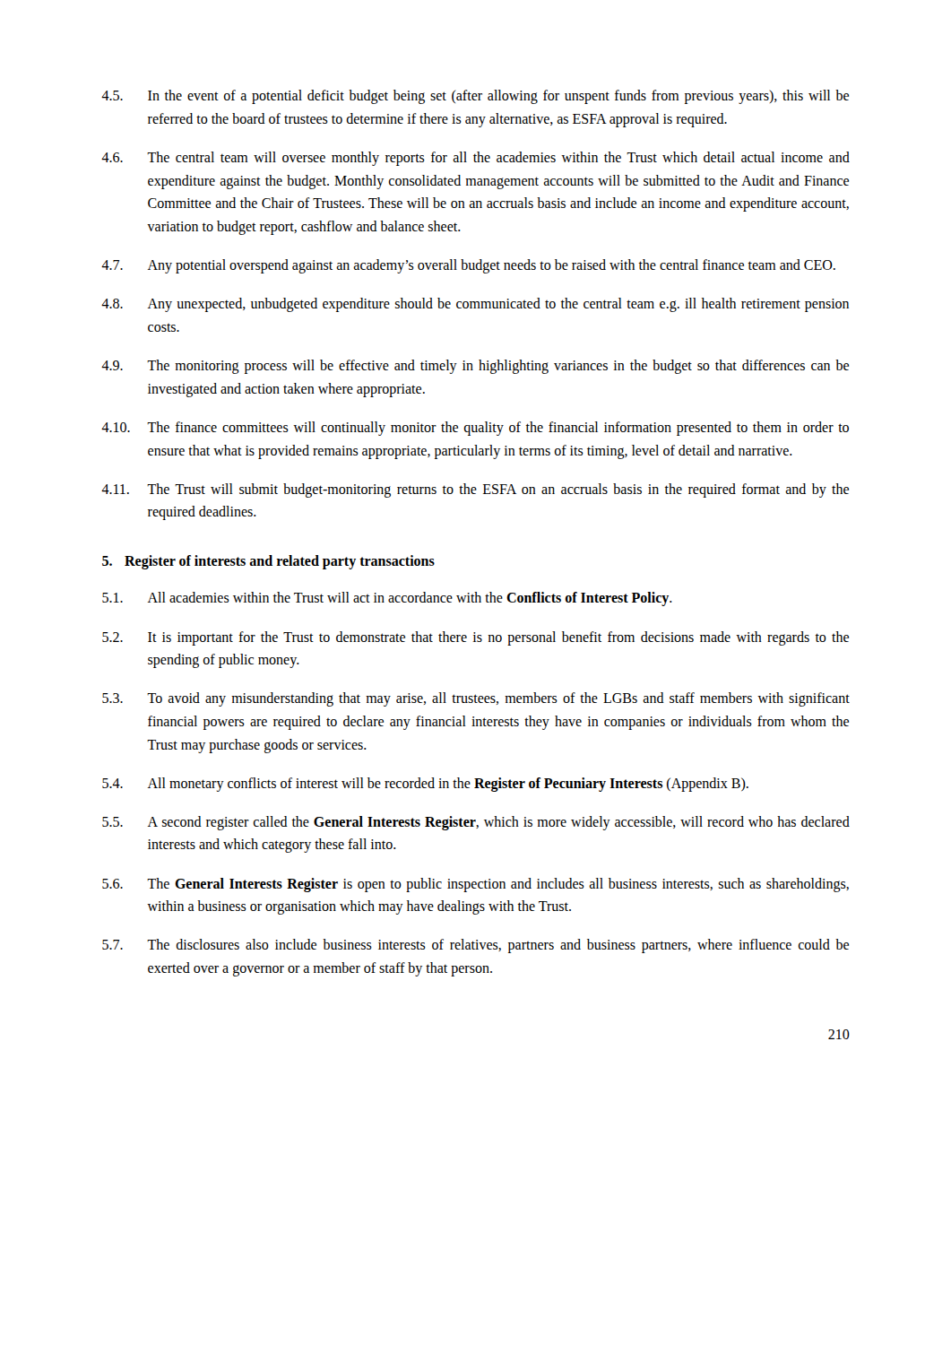4.5. In the event of a potential deficit budget being set (after allowing for unspent funds from previous years), this will be referred to the board of trustees to determine if there is any alternative, as ESFA approval is required.
4.6. The central team will oversee monthly reports for all the academies within the Trust which detail actual income and expenditure against the budget. Monthly consolidated management accounts will be submitted to the Audit and Finance Committee and the Chair of Trustees. These will be on an accruals basis and include an income and expenditure account, variation to budget report, cashflow and balance sheet.
4.7. Any potential overspend against an academy’s overall budget needs to be raised with the central finance team and CEO.
4.8. Any unexpected, unbudgeted expenditure should be communicated to the central team e.g. ill health retirement pension costs.
4.9. The monitoring process will be effective and timely in highlighting variances in the budget so that differences can be investigated and action taken where appropriate.
4.10. The finance committees will continually monitor the quality of the financial information presented to them in order to ensure that what is provided remains appropriate, particularly in terms of its timing, level of detail and narrative.
4.11. The Trust will submit budget-monitoring returns to the ESFA on an accruals basis in the required format and by the required deadlines.
5. Register of interests and related party transactions
5.1. All academies within the Trust will act in accordance with the Conflicts of Interest Policy.
5.2. It is important for the Trust to demonstrate that there is no personal benefit from decisions made with regards to the spending of public money.
5.3. To avoid any misunderstanding that may arise, all trustees, members of the LGBs and staff members with significant financial powers are required to declare any financial interests they have in companies or individuals from whom the Trust may purchase goods or services.
5.4. All monetary conflicts of interest will be recorded in the Register of Pecuniary Interests (Appendix B).
5.5. A second register called the General Interests Register, which is more widely accessible, will record who has declared interests and which category these fall into.
5.6. The General Interests Register is open to public inspection and includes all business interests, such as shareholdings, within a business or organisation which may have dealings with the Trust.
5.7. The disclosures also include business interests of relatives, partners and business partners, where influence could be exerted over a governor or a member of staff by that person.
210